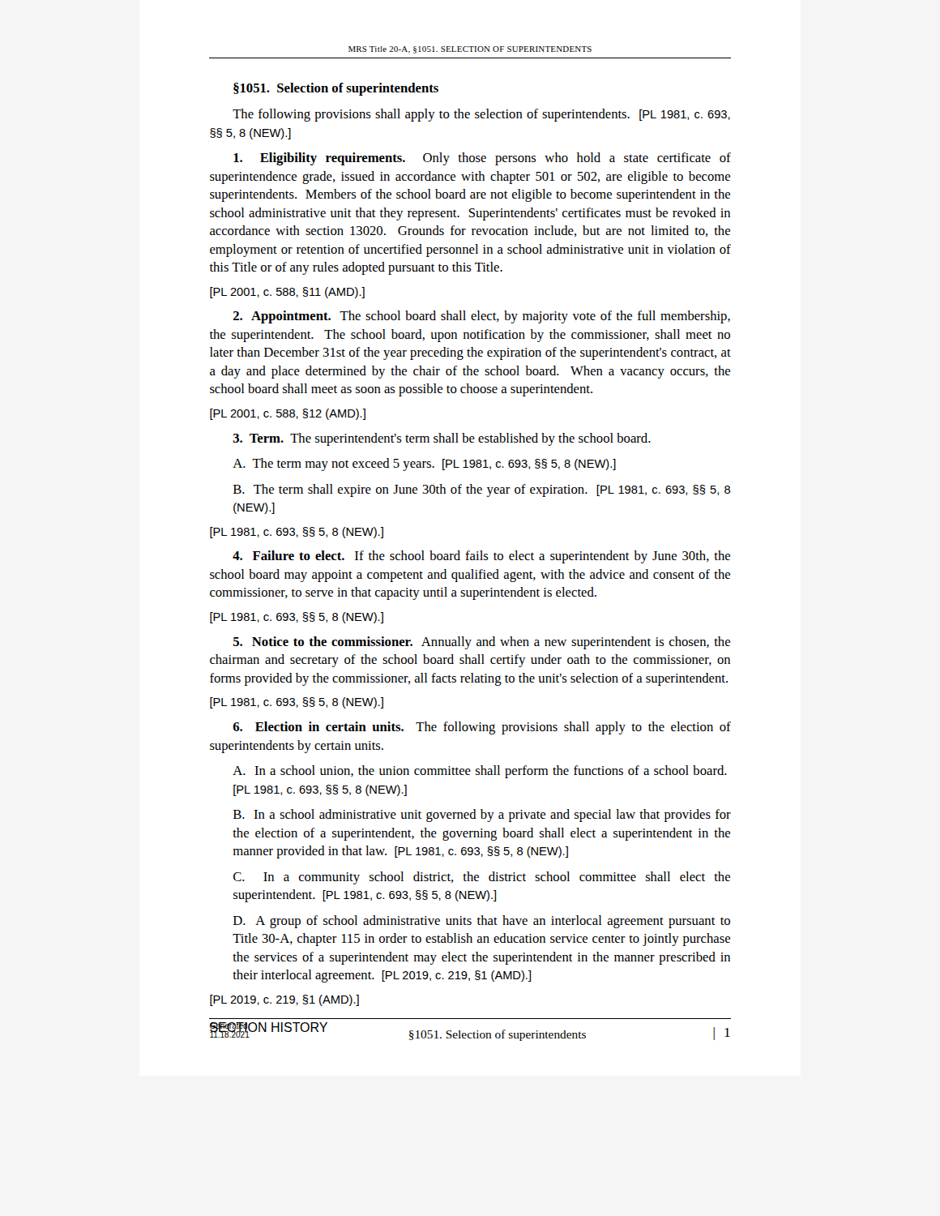MRS Title 20-A, §1051. SELECTION OF SUPERINTENDENTS
§1051. Selection of superintendents
The following provisions shall apply to the selection of superintendents. [PL 1981, c. 693, §§ 5, 8 (NEW).]
1. Eligibility requirements. Only those persons who hold a state certificate of superintendence grade, issued in accordance with chapter 501 or 502, are eligible to become superintendents. Members of the school board are not eligible to become superintendent in the school administrative unit that they represent. Superintendents' certificates must be revoked in accordance with section 13020. Grounds for revocation include, but are not limited to, the employment or retention of uncertified personnel in a school administrative unit in violation of this Title or of any rules adopted pursuant to this Title.
[PL 2001, c. 588, §11 (AMD).]
2. Appointment. The school board shall elect, by majority vote of the full membership, the superintendent. The school board, upon notification by the commissioner, shall meet no later than December 31st of the year preceding the expiration of the superintendent's contract, at a day and place determined by the chair of the school board. When a vacancy occurs, the school board shall meet as soon as possible to choose a superintendent.
[PL 2001, c. 588, §12 (AMD).]
3. Term. The superintendent's term shall be established by the school board.
A. The term may not exceed 5 years. [PL 1981, c. 693, §§ 5, 8 (NEW).]
B. The term shall expire on June 30th of the year of expiration. [PL 1981, c. 693, §§ 5, 8 (NEW).]
[PL 1981, c. 693, §§ 5, 8 (NEW).]
4. Failure to elect. If the school board fails to elect a superintendent by June 30th, the school board may appoint a competent and qualified agent, with the advice and consent of the commissioner, to serve in that capacity until a superintendent is elected.
[PL 1981, c. 693, §§ 5, 8 (NEW).]
5. Notice to the commissioner. Annually and when a new superintendent is chosen, the chairman and secretary of the school board shall certify under oath to the commissioner, on forms provided by the commissioner, all facts relating to the unit's selection of a superintendent.
[PL 1981, c. 693, §§ 5, 8 (NEW).]
6. Election in certain units. The following provisions shall apply to the election of superintendents by certain units.
A. In a school union, the union committee shall perform the functions of a school board. [PL 1981, c. 693, §§ 5, 8 (NEW).]
B. In a school administrative unit governed by a private and special law that provides for the election of a superintendent, the governing board shall elect a superintendent in the manner provided in that law. [PL 1981, c. 693, §§ 5, 8 (NEW).]
C. In a community school district, the district school committee shall elect the superintendent. [PL 1981, c. 693, §§ 5, 8 (NEW).]
D. A group of school administrative units that have an interlocal agreement pursuant to Title 30‑A, chapter 115 in order to establish an education service center to jointly purchase the services of a superintendent may elect the superintendent in the manner prescribed in their interlocal agreement. [PL 2019, c. 219, §1 (AMD).]
[PL 2019, c. 219, §1 (AMD).]
SECTION HISTORY
Generated
11.18.2021
§1051. Selection of superintendents
|1